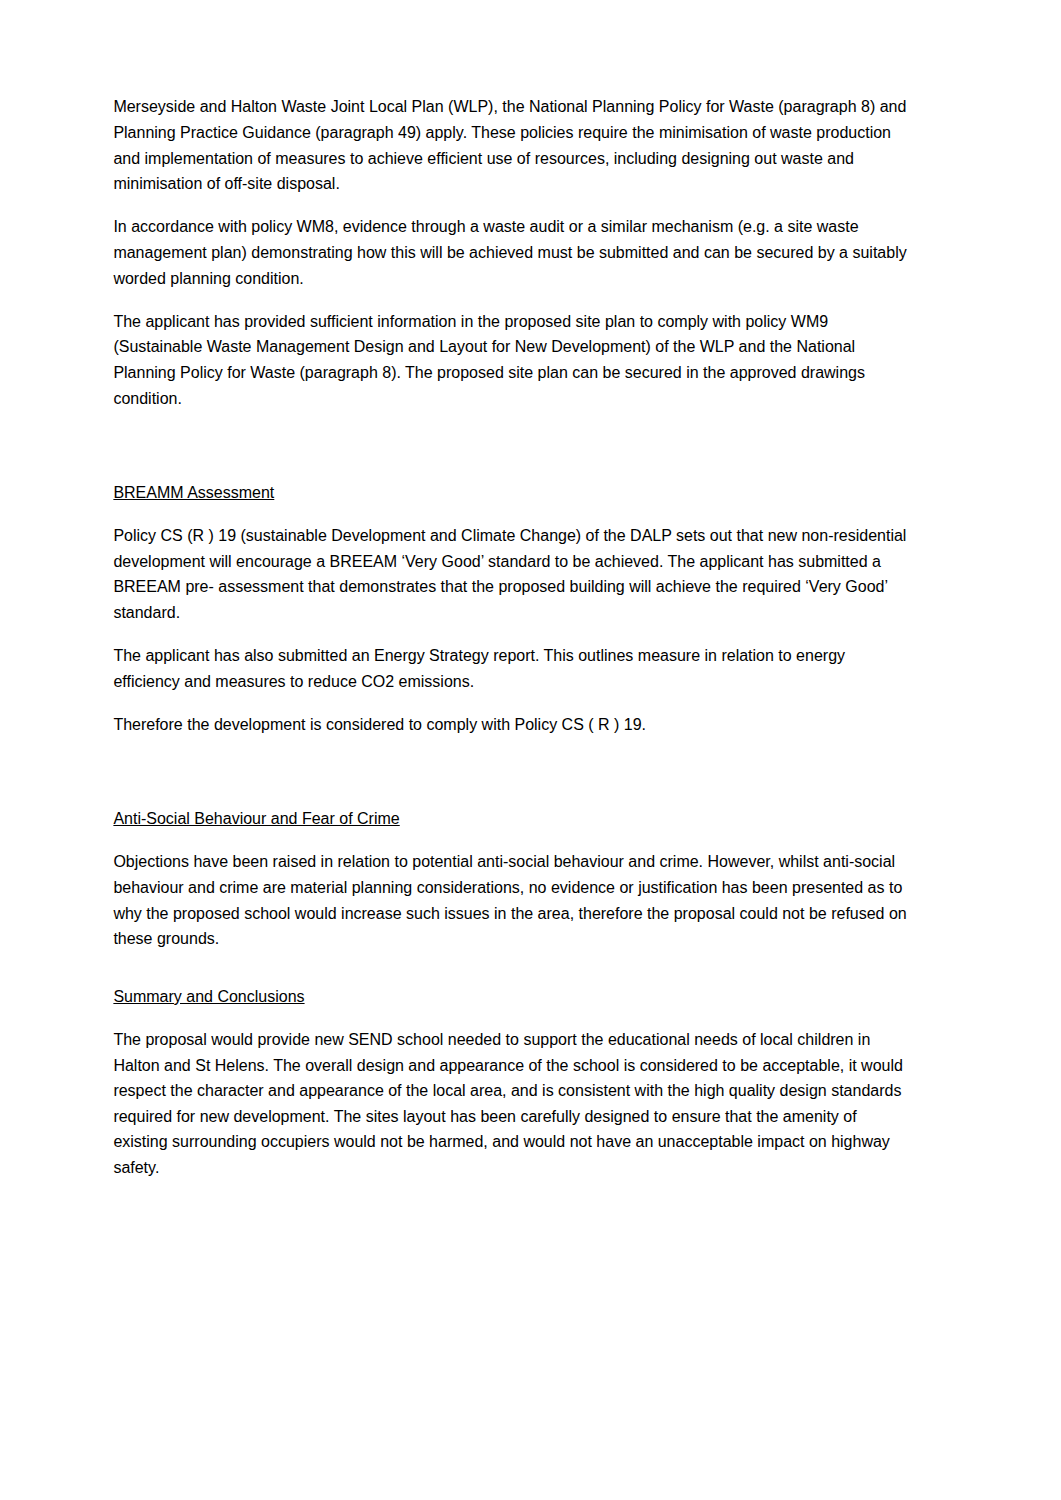Merseyside and Halton Waste Joint Local Plan (WLP), the National Planning Policy for Waste (paragraph 8) and Planning Practice Guidance (paragraph 49) apply. These policies require the minimisation of waste production and implementation of measures to achieve efficient use of resources, including designing out waste and minimisation of off-site disposal.
In accordance with policy WM8, evidence through a waste audit or a similar mechanism (e.g. a site waste management plan) demonstrating how this will be achieved must be submitted and can be secured by a suitably worded planning condition.
The applicant has provided sufficient information in the proposed site plan to comply with policy WM9 (Sustainable Waste Management Design and Layout for New Development) of the WLP and the National Planning Policy for Waste (paragraph 8). The proposed site plan can be secured in the approved drawings condition.
BREAMM Assessment
Policy CS (R ) 19 (sustainable Development and Climate Change) of the DALP sets out that new non-residential development will encourage a BREEAM ‘Very Good’ standard to be achieved. The applicant has submitted a BREEAM pre- assessment that demonstrates that the proposed building will achieve the required ‘Very Good’ standard.
The applicant has also submitted an Energy Strategy report. This outlines measure in relation to energy efficiency and measures to reduce CO2 emissions.
Therefore the development is considered to comply with Policy CS ( R ) 19.
Anti-Social Behaviour and Fear of Crime
Objections have been raised in relation to potential anti-social behaviour and crime. However, whilst anti-social behaviour and crime are material planning considerations, no evidence or justification has been presented as to why the proposed school would increase such issues in the area, therefore the proposal could not be refused on these grounds.
Summary and Conclusions
The proposal would provide new SEND school needed to support the educational needs of local children in Halton and St Helens. The overall design and appearance of the school is considered to be acceptable, it would respect the character and appearance of the local area, and is consistent with the high quality design standards required for new development. The sites layout has been carefully designed to ensure that the amenity of existing surrounding occupiers would not be harmed, and would not have an unacceptable impact on highway safety.